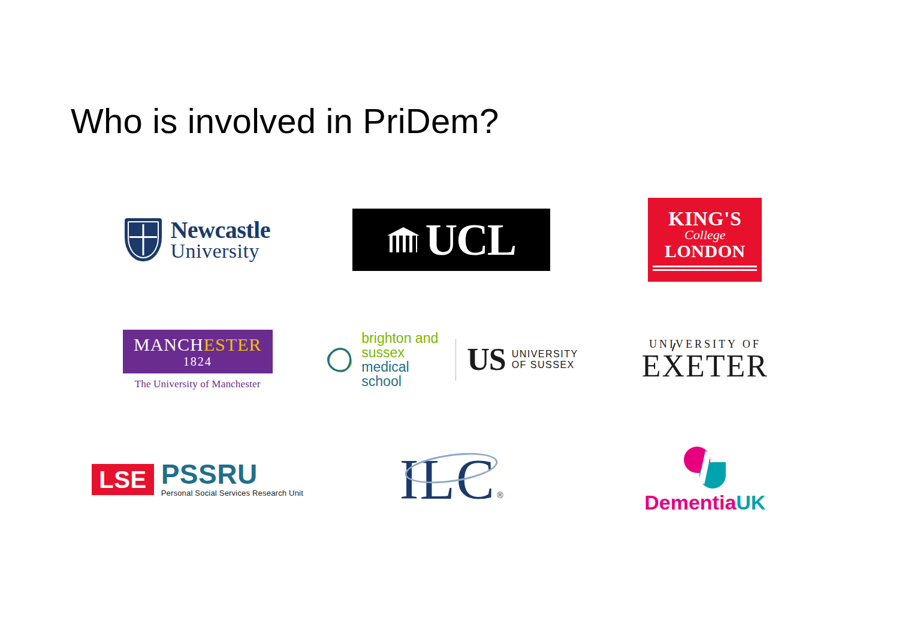Who is involved in PriDem?
Newcastle
University
UCL
KING'S
College
LONDON
MANCHESTER
1824
The University of Manchester
brighton and sussex
medical school
US
UNIVERSITY
OF SUSSEX
UNIVERSITY OF
EXETER
LSE
PSSRU
Personal Social Services Research Unit
ILC
®
DementiaUK